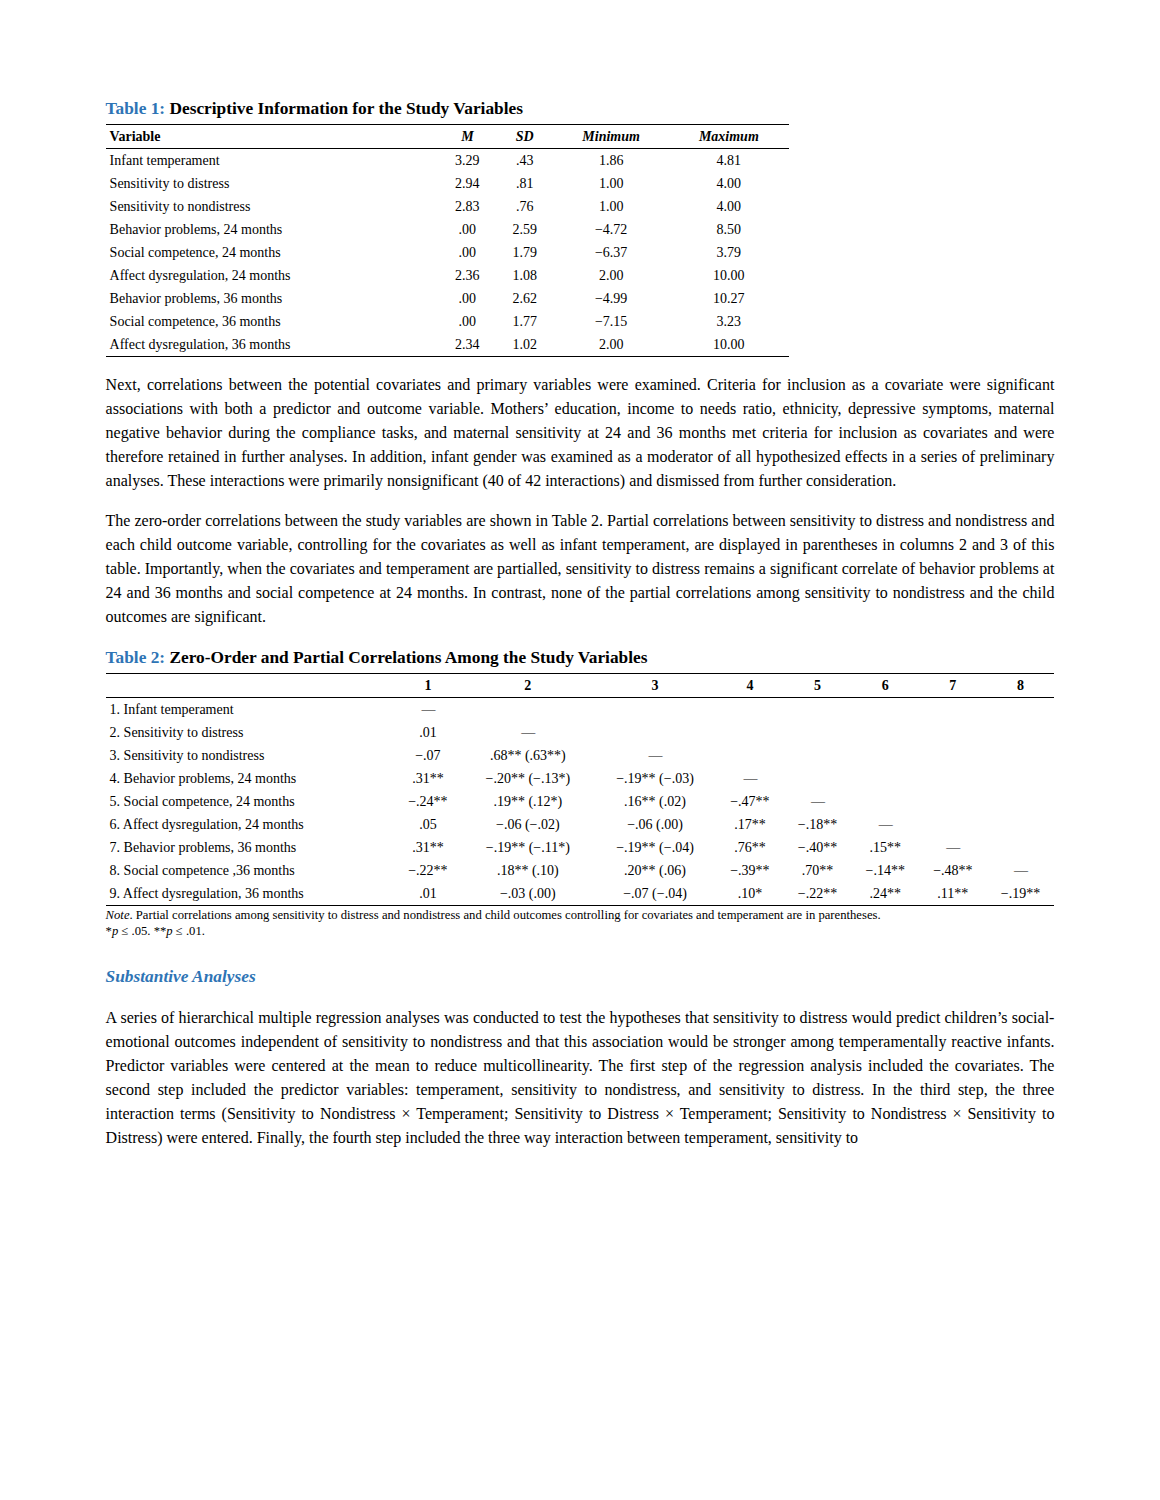Table 1: Descriptive Information for the Study Variables
| Variable | M | SD | Minimum | Maximum |
| --- | --- | --- | --- | --- |
| Infant temperament | 3.29 | .43 | 1.86 | 4.81 |
| Sensitivity to distress | 2.94 | .81 | 1.00 | 4.00 |
| Sensitivity to nondistress | 2.83 | .76 | 1.00 | 4.00 |
| Behavior problems, 24 months | .00 | 2.59 | −4.72 | 8.50 |
| Social competence, 24 months | .00 | 1.79 | −6.37 | 3.79 |
| Affect dysregulation, 24 months | 2.36 | 1.08 | 2.00 | 10.00 |
| Behavior problems, 36 months | .00 | 2.62 | −4.99 | 10.27 |
| Social competence, 36 months | .00 | 1.77 | −7.15 | 3.23 |
| Affect dysregulation, 36 months | 2.34 | 1.02 | 2.00 | 10.00 |
Next, correlations between the potential covariates and primary variables were examined. Criteria for inclusion as a covariate were significant associations with both a predictor and outcome variable. Mothers’ education, income to needs ratio, ethnicity, depressive symptoms, maternal negative behavior during the compliance tasks, and maternal sensitivity at 24 and 36 months met criteria for inclusion as covariates and were therefore retained in further analyses. In addition, infant gender was examined as a moderator of all hypothesized effects in a series of preliminary analyses. These interactions were primarily nonsignificant (40 of 42 interactions) and dismissed from further consideration.
The zero-order correlations between the study variables are shown in Table 2. Partial correlations between sensitivity to distress and nondistress and each child outcome variable, controlling for the covariates as well as infant temperament, are displayed in parentheses in columns 2 and 3 of this table. Importantly, when the covariates and temperament are partialled, sensitivity to distress remains a significant correlate of behavior problems at 24 and 36 months and social competence at 24 months. In contrast, none of the partial correlations among sensitivity to nondistress and the child outcomes are significant.
Table 2: Zero-Order and Partial Correlations Among the Study Variables
| | 1 | 2 | 3 | 4 | 5 | 6 | 7 | 8 |
| --- | --- | --- | --- | --- | --- | --- | --- | --- |
| 1. Infant temperament | — | | | | | | | |
| 2. Sensitivity to distress | .01 | — | | | | | | |
| 3. Sensitivity to nondistress | −.07 | .68** (.63**) | — | | | | | |
| 4. Behavior problems, 24 months | .31** | −.20** (−.13*) | −.19** (−.03) | — | | | | |
| 5. Social competence, 24 months | −.24** | .19** (.12*) | .16** (.02) | −.47** | — | | | |
| 6. Affect dysregulation, 24 months | .05 | −.06 (−.02) | −.06 (.00) | .17** | −.18** | — | | |
| 7. Behavior problems, 36 months | .31** | −.19** (−.11*) | −.19** (−.04) | .76** | −.40** | .15** | — | |
| 8. Social competence ,36 months | −.22** | .18** (.10) | .20** (.06) | −.39** | .70** | −.14** | −.48** | — |
| 9. Affect dysregulation, 36 months | .01 | −.03 (.00) | −.07 (−.04) | .10* | −.22** | .24** | .11** | −.19** |
Note. Partial correlations among sensitivity to distress and nondistress and child outcomes controlling for covariates and temperament are in parentheses.
*p ≤ .05. **p ≤ .01.
Substantive Analyses
A series of hierarchical multiple regression analyses was conducted to test the hypotheses that sensitivity to distress would predict children’s social-emotional outcomes independent of sensitivity to nondistress and that this association would be stronger among temperamentally reactive infants. Predictor variables were centered at the mean to reduce multicollinearity. The first step of the regression analysis included the covariates. The second step included the predictor variables: temperament, sensitivity to nondistress, and sensitivity to distress. In the third step, the three interaction terms (Sensitivity to Nondistress × Temperament; Sensitivity to Distress × Temperament; Sensitivity to Nondistress × Sensitivity to Distress) were entered. Finally, the fourth step included the three way interaction between temperament, sensitivity to